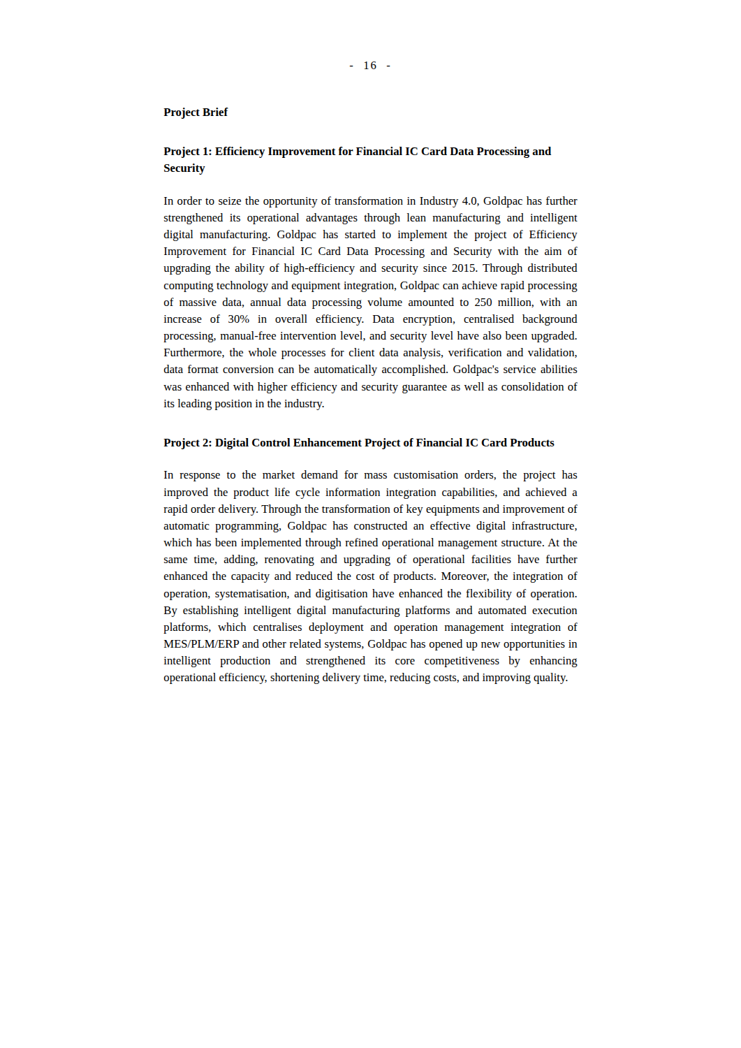- 16 -
Project Brief
Project 1: Efficiency Improvement for Financial IC Card Data Processing and Security
In order to seize the opportunity of transformation in Industry 4.0, Goldpac has further strengthened its operational advantages through lean manufacturing and intelligent digital manufacturing. Goldpac has started to implement the project of Efficiency Improvement for Financial IC Card Data Processing and Security with the aim of upgrading the ability of high-efficiency and security since 2015. Through distributed computing technology and equipment integration, Goldpac can achieve rapid processing of massive data, annual data processing volume amounted to 250 million, with an increase of 30% in overall efficiency. Data encryption, centralised background processing, manual-free intervention level, and security level have also been upgraded. Furthermore, the whole processes for client data analysis, verification and validation, data format conversion can be automatically accomplished. Goldpac's service abilities was enhanced with higher efficiency and security guarantee as well as consolidation of its leading position in the industry.
Project 2: Digital Control Enhancement Project of Financial IC Card Products
In response to the market demand for mass customisation orders, the project has improved the product life cycle information integration capabilities, and achieved a rapid order delivery. Through the transformation of key equipments and improvement of automatic programming, Goldpac has constructed an effective digital infrastructure, which has been implemented through refined operational management structure. At the same time, adding, renovating and upgrading of operational facilities have further enhanced the capacity and reduced the cost of products. Moreover, the integration of operation, systematisation, and digitisation have enhanced the flexibility of operation. By establishing intelligent digital manufacturing platforms and automated execution platforms, which centralises deployment and operation management integration of MES/PLM/ERP and other related systems, Goldpac has opened up new opportunities in intelligent production and strengthened its core competitiveness by enhancing operational efficiency, shortening delivery time, reducing costs, and improving quality.